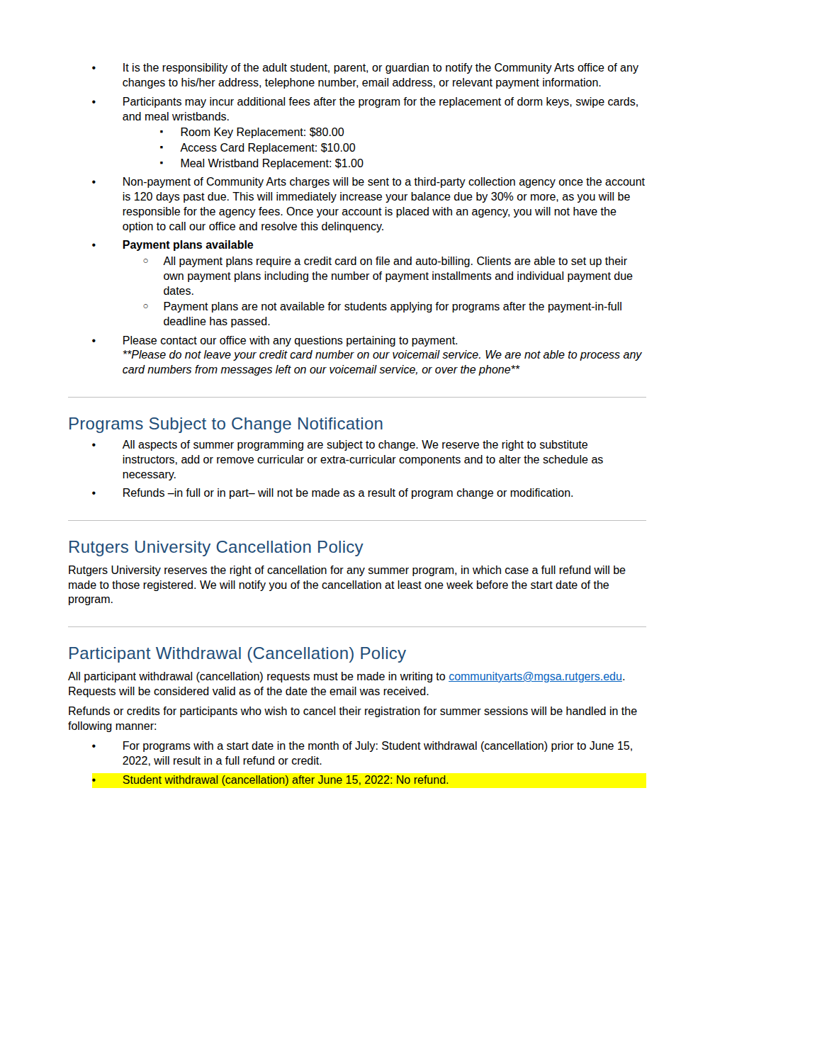It is the responsibility of the adult student, parent, or guardian to notify the Community Arts office of any changes to his/her address, telephone number, email address, or relevant payment information.
Participants may incur additional fees after the program for the replacement of dorm keys, swipe cards, and meal wristbands.
Room Key Replacement: $80.00
Access Card Replacement: $10.00
Meal Wristband Replacement: $1.00
Non-payment of Community Arts charges will be sent to a third-party collection agency once the account is 120 days past due. This will immediately increase your balance due by 30% or more, as you will be responsible for the agency fees. Once your account is placed with an agency, you will not have the option to call our office and resolve this delinquency.
Payment plans available
All payment plans require a credit card on file and auto-billing. Clients are able to set up their own payment plans including the number of payment installments and individual payment due dates.
Payment plans are not available for students applying for programs after the payment-in-full deadline has passed.
Please contact our office with any questions pertaining to payment.
**Please do not leave your credit card number on our voicemail service. We are not able to process any card numbers from messages left on our voicemail service, or over the phone**
Programs Subject to Change Notification
All aspects of summer programming are subject to change. We reserve the right to substitute instructors, add or remove curricular or extra-curricular components and to alter the schedule as necessary.
Refunds –in full or in part– will not be made as a result of program change or modification.
Rutgers University Cancellation Policy
Rutgers University reserves the right of cancellation for any summer program, in which case a full refund will be made to those registered. We will notify you of the cancellation at least one week before the start date of the program.
Participant Withdrawal (Cancellation) Policy
All participant withdrawal (cancellation) requests must be made in writing to communityarts@mgsa.rutgers.edu. Requests will be considered valid as of the date the email was received.
Refunds or credits for participants who wish to cancel their registration for summer sessions will be handled in the following manner:
For programs with a start date in the month of July: Student withdrawal (cancellation) prior to June 15, 2022, will result in a full refund or credit.
Student withdrawal (cancellation) after June 15, 2022: No refund.